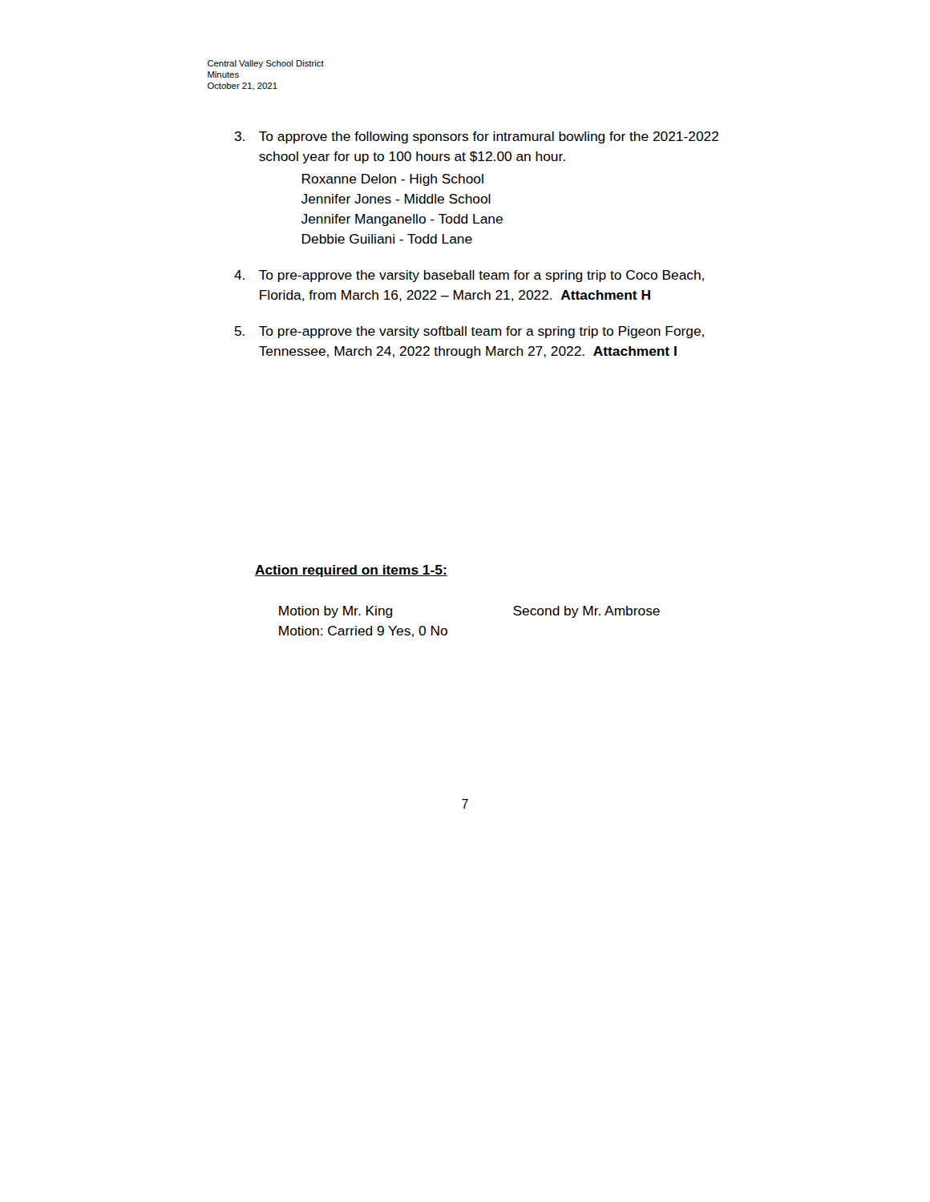Central Valley School District
Minutes
October 21, 2021
To approve the following sponsors for intramural bowling for the 2021-2022 school year for up to 100 hours at $12.00 an hour.
Roxanne Delon - High School
Jennifer Jones - Middle School
Jennifer Manganello - Todd Lane
Debbie Guiliani - Todd Lane
To pre-approve the varsity baseball team for a spring trip to Coco Beach, Florida, from March 16, 2022 – March 21, 2022. Attachment H
To pre-approve the varsity softball team for a spring trip to Pigeon Forge, Tennessee, March 24, 2022 through March 27, 2022. Attachment I
Action required on items 1-5:
Motion by Mr. King Second by Mr. Ambrose
Motion: Carried 9 Yes, 0 No
7